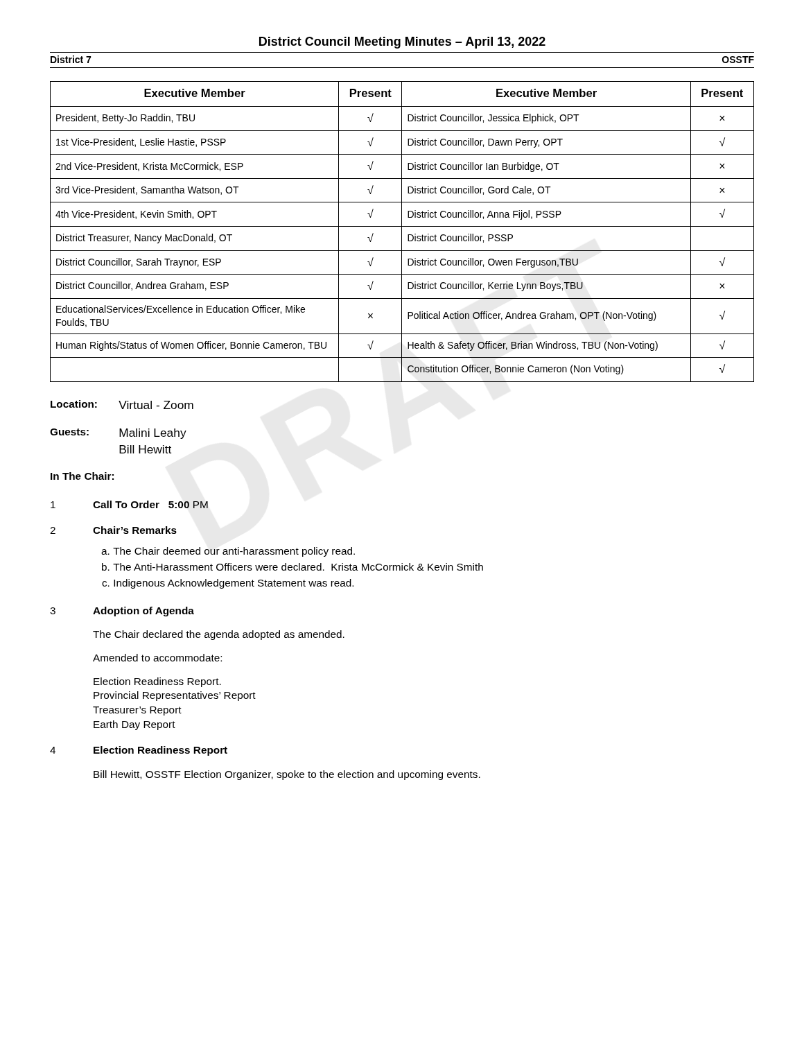DRAFT
District Council Meeting Minutes – April 13, 2022
District 7 OSSTF
| Executive Member | Present | Executive Member | Present |
| --- | --- | --- | --- |
| President, Betty-Jo Raddin, TBU | √ | District Councillor, Jessica Elphick, OPT | × |
| 1st Vice-President, Leslie Hastie, PSSP | √ | District Councillor, Dawn Perry, OPT | √ |
| 2nd Vice-President, Krista McCormick, ESP | √ | District Councillor Ian Burbidge, OT | × |
| 3rd Vice-President, Samantha Watson, OT | √ | District Councillor, Gord Cale, OT | × |
| 4th Vice-President, Kevin Smith, OPT | √ | District Councillor, Anna Fijol, PSSP | √ |
| District Treasurer, Nancy MacDonald, OT | √ | District Councillor, PSSP | |
| District Councillor, Sarah Traynor, ESP | √ | District Councillor, Owen Ferguson,TBU | √ |
| District Councillor, Andrea Graham, ESP | √ | District Councillor, Kerrie Lynn Boys,TBU | × |
| EducationalServices/Excellence in Education Officer, Mike Foulds, TBU | × | Political Action Officer, Andrea Graham, OPT (Non-Voting) | √ |
| Human Rights/Status of Women Officer, Bonnie Cameron, TBU | √ | Health & Safety Officer, Brian Windross, TBU (Non-Voting) | √ |
| | | Constitution Officer, Bonnie Cameron (Non Voting) | √ |
Location: Virtual - Zoom
Guests: Malini Leahy
Bill Hewitt
In The Chair:
1
Call To Order 5:00 PM
2
Chair’s Remarks
The Chair deemed our anti-harassment policy read.
The Anti-Harassment Officers were declared. Krista McCormick & Kevin Smith
Indigenous Acknowledgement Statement was read.
3
Adoption of Agenda
The Chair declared the agenda adopted as amended.
Amended to accommodate:
Election Readiness Report.
Provincial Representatives’ Report
Treasurer’s Report
Earth Day Report
4
Election Readiness Report
Bill Hewitt, OSSTF Election Organizer, spoke to the election and upcoming events.